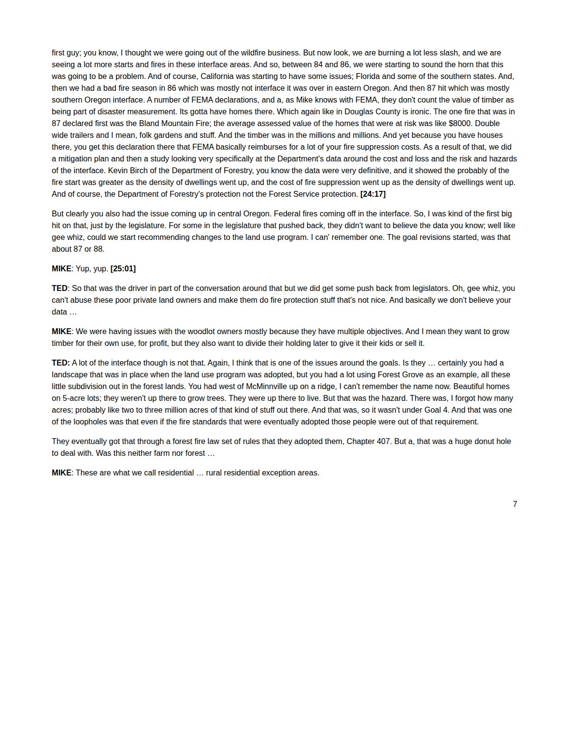first guy; you know, I thought we were going out of the wildfire business. But now look, we are burning a lot less slash, and we are seeing a lot more starts and fires in these interface areas. And so, between 84 and 86, we were starting to sound the horn that this was going to be a problem. And of course, California was starting to have some issues; Florida and some of the southern states. And, then we had a bad fire season in 86 which was mostly not interface it was over in eastern Oregon. And then 87 hit which was mostly southern Oregon interface. A number of FEMA declarations, and a, as Mike knows with FEMA, they don't count the value of timber as being part of disaster measurement. Its gotta have homes there. Which again like in Douglas County is ironic. The one fire that was in 87 declared first was the Bland Mountain Fire; the average assessed value of the homes that were at risk was like $8000. Double wide trailers and I mean, folk gardens and stuff. And the timber was in the millions and millions. And yet because you have houses there, you get this declaration there that FEMA basically reimburses for a lot of your fire suppression costs. As a result of that, we did a mitigation plan and then a study looking very specifically at the Department's data around the cost and loss and the risk and hazards of the interface. Kevin Birch of the Department of Forestry, you know the data were very definitive, and it showed the probably of the fire start was greater as the density of dwellings went up, and the cost of fire suppression went up as the density of dwellings went up. And of course, the Department of Forestry's protection not the Forest Service protection. [24:17]
But clearly you also had the issue coming up in central Oregon. Federal fires coming off in the interface. So, I was kind of the first big hit on that, just by the legislature. For some in the legislature that pushed back, they didn't want to believe the data you know; well like gee whiz, could we start recommending changes to the land use program. I can' remember one. The goal revisions started, was that about 87 or 88.
MIKE: Yup, yup. [25:01]
TED: So that was the driver in part of the conversation around that but we did get some push back from legislators. Oh, gee whiz, you can't abuse these poor private land owners and make them do fire protection stuff that's not nice. And basically we don't believe your data …
MIKE: We were having issues with the woodlot owners mostly because they have multiple objectives. And I mean they want to grow timber for their own use, for profit, but they also want to divide their holding later to give it their kids or sell it.
TED: A lot of the interface though is not that. Again, I think that is one of the issues around the goals. Is they … certainly you had a landscape that was in place when the land use program was adopted, but you had a lot using Forest Grove as an example, all these little subdivision out in the forest lands. You had west of McMinnville up on a ridge, I can't remember the name now. Beautiful homes on 5-acre lots; they weren't up there to grow trees. They were up there to live. But that was the hazard. There was, I forgot how many acres; probably like two to three million acres of that kind of stuff out there. And that was, so it wasn't under Goal 4. And that was one of the loopholes was that even if the fire standards that were eventually adopted those people were out of that requirement.
They eventually got that through a forest fire law set of rules that they adopted them, Chapter 407. But a, that was a huge donut hole to deal with. Was this neither farm nor forest …
MIKE: These are what we call residential … rural residential exception areas.
7